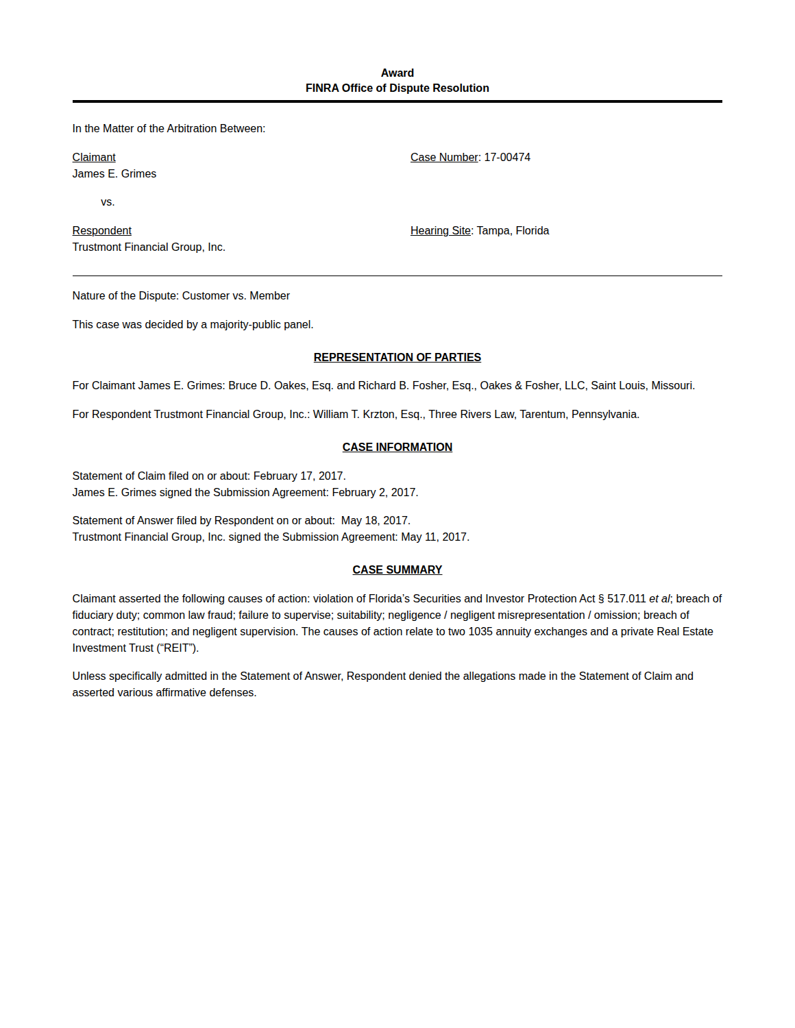Award
FINRA Office of Dispute Resolution
In the Matter of the Arbitration Between:
| Claimant James E. Grimes | Case Number : 17-00474 |
vs.
| Respondent Trustmont Financial Group, Inc. | Hearing Site : Tampa, Florida |
Nature of the Dispute: Customer vs. Member
This case was decided by a majority-public panel.
REPRESENTATION OF PARTIES
For Claimant James E. Grimes: Bruce D. Oakes, Esq. and Richard B. Fosher, Esq., Oakes & Fosher, LLC, Saint Louis, Missouri.
For Respondent Trustmont Financial Group, Inc.: William T. Krzton, Esq., Three Rivers Law, Tarentum, Pennsylvania.
CASE INFORMATION
Statement of Claim filed on or about: February 17, 2017.
James E. Grimes signed the Submission Agreement: February 2, 2017.
Statement of Answer filed by Respondent on or about: May 18, 2017.
Trustmont Financial Group, Inc. signed the Submission Agreement: May 11, 2017.
CASE SUMMARY
Claimant asserted the following causes of action: violation of Florida’s Securities and Investor Protection Act § 517.011 et al; breach of fiduciary duty; common law fraud; failure to supervise; suitability; negligence / negligent misrepresentation / omission; breach of contract; restitution; and negligent supervision. The causes of action relate to two 1035 annuity exchanges and a private Real Estate Investment Trust (“REIT”).
Unless specifically admitted in the Statement of Answer, Respondent denied the allegations made in the Statement of Claim and asserted various affirmative defenses.